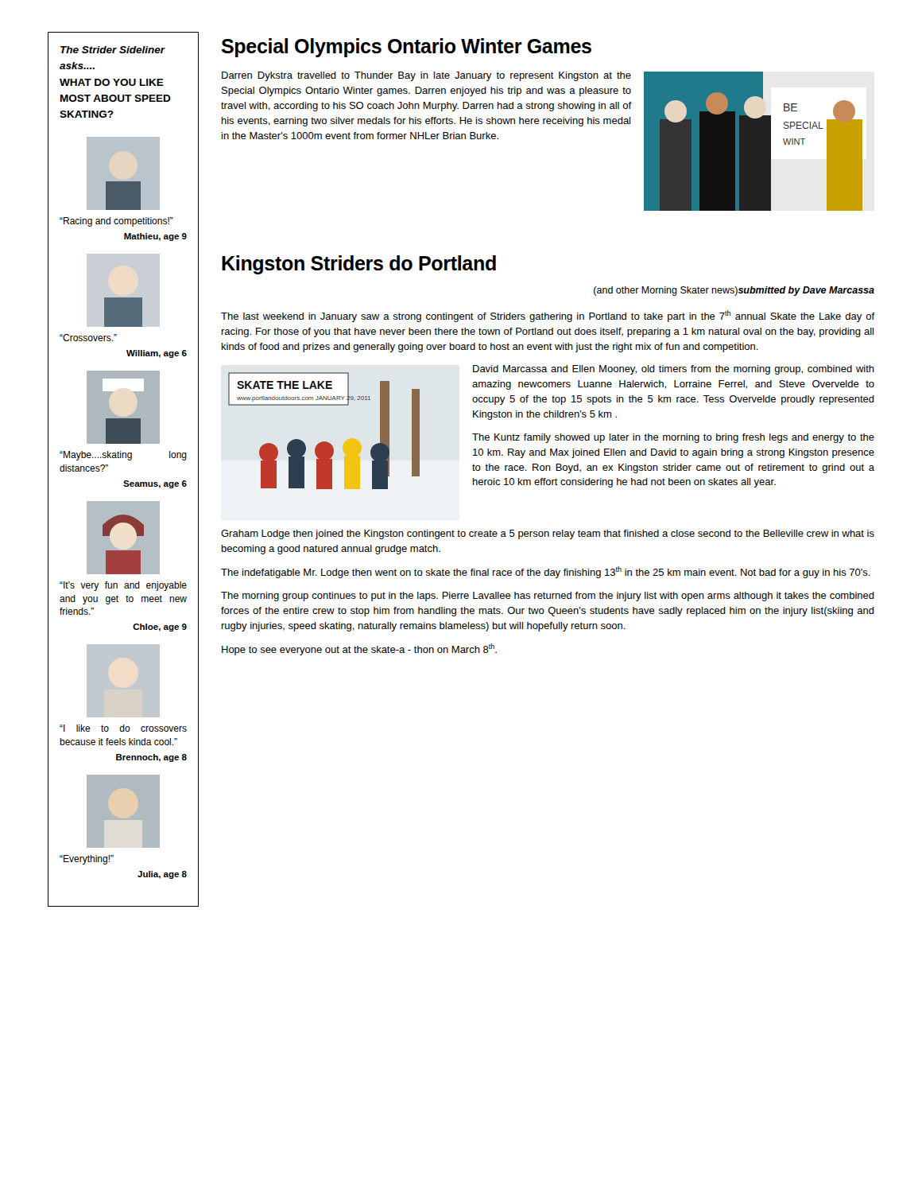The Strider Sideliner asks....
WHAT DO YOU LIKE MOST ABOUT SPEED SKATING?
“Racing and competitions!”
Mathieu, age 9
“Crossovers.”
William, age 6
“Maybe....skating long distances?”
Seamus, age 6
“It's very fun and enjoyable and you get to meet new friends.”
Chloe, age 9
“I like to do crossovers because it feels kinda cool.”
Brennoch, age 8
“Everything!”
Julia, age 8
Special Olympics Ontario Winter Games
Darren Dykstra travelled to Thunder Bay in late January to represent Kingston at the Special Olympics Ontario Winter games. Darren enjoyed his trip and was a pleasure to travel with, according to his SO coach John Murphy. Darren had a strong showing in all of his events, earning two silver medals for his efforts. He is shown here receiving his medal in the Master's 1000m event from former NHLer Brian Burke.
Kingston Striders do Portland
(and other Morning Skater news)submitted by Dave Marcassa
The last weekend in January saw a strong contingent of Striders gathering in Portland to take part in the 7th annual Skate the Lake day of racing. For those of you that have never been there the town of Portland out does itself, preparing a 1 km natural oval on the bay, providing all kinds of food and prizes and generally going over board to host an event with just the right mix of fun and competition.
David Marcassa and Ellen Mooney, old timers from the morning group, combined with amazing newcomers Luanne Halerwich, Lorraine Ferrel, and Steve Overvelde to occupy 5 of the top 15 spots in the 5 km race. Tess Overvelde proudly represented Kingston in the children's 5 km .
The Kuntz family showed up later in the morning to bring fresh legs and energy to the 10 km. Ray and Max joined Ellen and David to again bring a strong Kingston presence to the race. Ron Boyd, an ex Kingston strider came out of retirement to grind out a heroic 10 km effort considering he had not been on skates all year.
Graham Lodge then joined the Kingston contingent to create a 5 person relay team that finished a close second to the Belleville crew in what is becoming a good natured annual grudge match.
The indefatigable Mr. Lodge then went on to skate the final race of the day finishing 13th in the 25 km main event. Not bad for a guy in his 70's.
The morning group continues to put in the laps. Pierre Lavallee has returned from the injury list with open arms although it takes the combined forces of the entire crew to stop him from handling the mats. Our two Queen's students have sadly replaced him on the injury list(skiing and rugby injuries, speed skating, naturally remains blameless) but will hopefully return soon.
Hope to see everyone out at the skate-a - thon on March 8th.